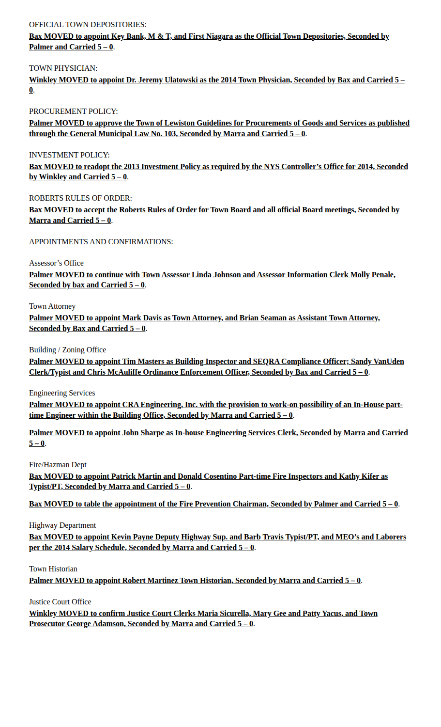OFFICIAL TOWN DEPOSITORIES:
Bax MOVED to appoint Key Bank, M & T, and First Niagara as the Official Town Depositories, Seconded by Palmer and Carried 5 – 0.
TOWN PHYSICIAN:
Winkley MOVED to appoint Dr. Jeremy Ulatowski as the 2014 Town Physician, Seconded by Bax and Carried 5 – 0.
PROCUREMENT POLICY:
Palmer MOVED to approve the Town of Lewiston Guidelines for Procurements of Goods and Services as published through the General Municipal Law No. 103, Seconded by Marra and Carried 5 – 0.
INVESTMENT POLICY:
Bax MOVED to readopt the 2013 Investment Policy as required by the NYS Controller’s Office for 2014, Seconded by Winkley and Carried 5 – 0.
ROBERTS RULES OF ORDER:
Bax MOVED to accept the Roberts Rules of Order for Town Board and all official Board meetings, Seconded by Marra and Carried 5 – 0.
APPOINTMENTS AND CONFIRMATIONS:
Assessor’s Office
Palmer MOVED to continue with Town Assessor Linda Johnson and Assessor Information Clerk Molly Penale, Seconded by bax and Carried 5 – 0.
Town Attorney
Palmer MOVED to appoint Mark Davis as Town Attorney, and Brian Seaman as Assistant Town Attorney, Seconded by Bax and Carried 5 – 0.
Building / Zoning Office
Palmer MOVED to appoint Tim Masters as Building Inspector and SEQRA Compliance Officer; Sandy VanUden Clerk/Typist and Chris McAuliffe Ordinance Enforcement Officer, Seconded by Bax and Carried 5 – 0.
Engineering Services
Palmer MOVED to appoint CRA Engineering, Inc. with the provision to work-on possibility of an In-House part-time Engineer within the Building Office, Seconded by Marra and Carried 5 – 0.
Palmer MOVED to appoint John Sharpe as In-house Engineering Services Clerk, Seconded by Marra and Carried 5 – 0.
Fire/Hazman Dept
Bax MOVED to appoint Patrick Martin and Donald Cosentino Part-time Fire Inspectors and Kathy Kifer as Typist/PT, Seconded by Marra and Carried 5 – 0.
Bax MOVED to table the appointment of the Fire Prevention Chairman, Seconded by Palmer and Carried 5 – 0.
Highway Department
Bax MOVED to appoint Kevin Payne Deputy Highway Sup. and Barb Travis Typist/PT, and MEO’s and Laborers per the 2014 Salary Schedule, Seconded by Marra and Carried 5 – 0.
Town Historian
Palmer MOVED to appoint Robert Martinez Town Historian, Seconded by Marra and Carried 5 – 0.
Justice Court Office
Winkley MOVED to confirm Justice Court Clerks Maria Sicurella, Mary Gee and Patty Yacus, and Town Prosecutor George Adamson, Seconded by Marra and Carried 5 – 0.